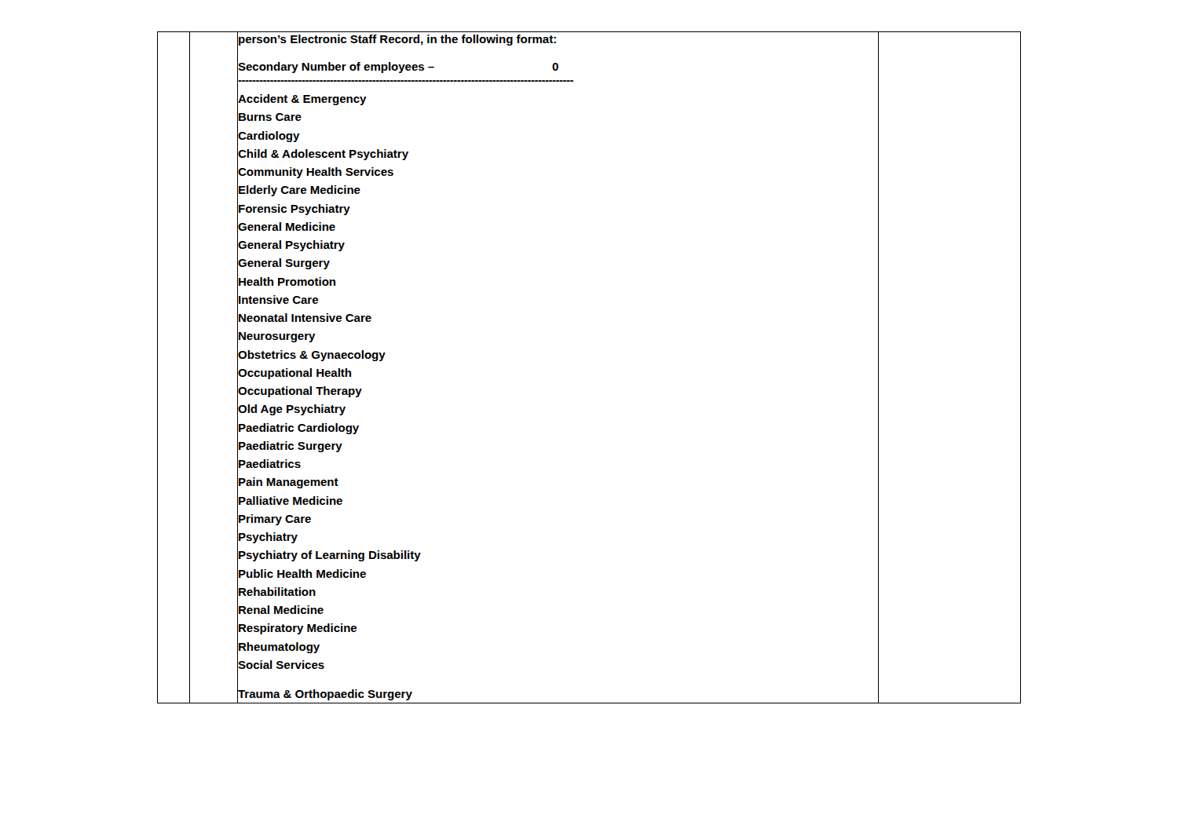| | | person’s Electronic Staff Record, in the following format: Secondary Number of employees – 0 ----------------------------------------------------------------------------------------------- Accident & Emergency Burns Care Cardiology Child & Adolescent Psychiatry Community Health Services Elderly Care Medicine Forensic Psychiatry General Medicine General Psychiatry General Surgery Health Promotion Intensive Care Neonatal Intensive Care Neurosurgery Obstetrics & Gynaecology Occupational Health Occupational Therapy Old Age Psychiatry Paediatric Cardiology Paediatric Surgery Paediatrics Pain Management Palliative Medicine Primary Care Psychiatry Psychiatry of Learning Disability Public Health Medicine Rehabilitation Renal Medicine Respiratory Medicine Rheumatology Social Services Trauma & Orthopaedic Surgery | |